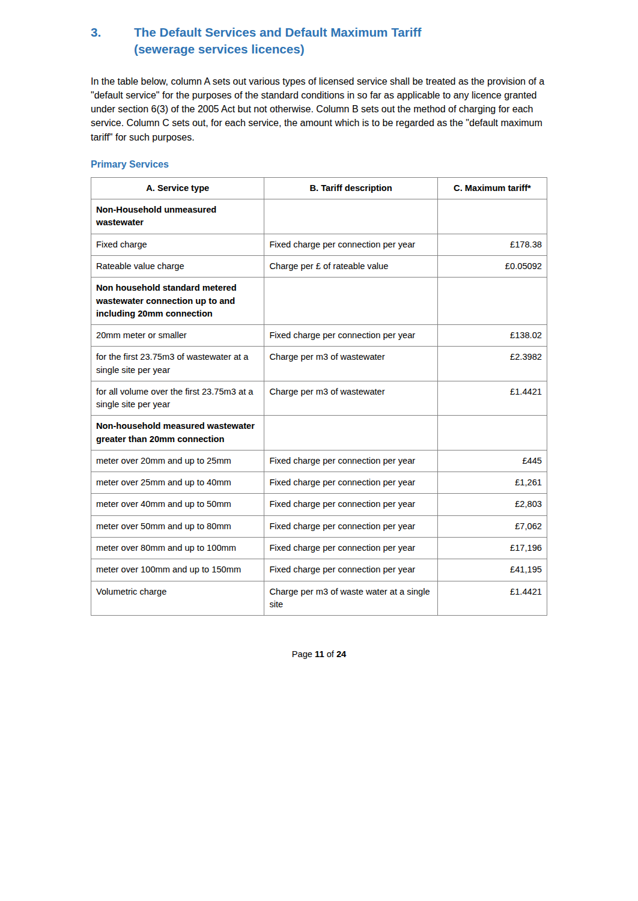3. The Default Services and Default Maximum Tariff
(sewerage services licences)
In the table below, column A sets out various types of licensed service shall be treated as the provision of a "default service" for the purposes of the standard conditions in so far as applicable to any licence granted under section 6(3) of the 2005 Act but not otherwise. Column B sets out the method of charging for each service. Column C sets out, for each service, the amount which is to be regarded as the "default maximum tariff" for such purposes.
Primary Services
| A. Service type | B. Tariff description | C. Maximum tariff* |
| --- | --- | --- |
| Non-Household unmeasured wastewater | | |
| Fixed charge | Fixed charge per connection per year | £178.38 |
| Rateable value charge | Charge per £ of rateable value | £0.05092 |
| Non household standard metered wastewater connection up to and including 20mm connection | | |
| 20mm meter or smaller | Fixed charge per connection per year | £138.02 |
| for the first 23.75m3 of wastewater at a single site per year | Charge per m3 of wastewater | £2.3982 |
| for all volume over the first 23.75m3 at a single site per year | Charge per m3 of wastewater | £1.4421 |
| Non-household measured wastewater greater than 20mm connection | | |
| meter over 20mm and up to 25mm | Fixed charge per connection per year | £445 |
| meter over 25mm and up to 40mm | Fixed charge per connection per year | £1,261 |
| meter over 40mm and up to 50mm | Fixed charge per connection per year | £2,803 |
| meter over 50mm and up to 80mm | Fixed charge per connection per year | £7,062 |
| meter over 80mm and up to 100mm | Fixed charge per connection per year | £17,196 |
| meter over 100mm and up to 150mm | Fixed charge per connection per year | £41,195 |
| Volumetric charge | Charge per m3 of waste water at a single site | £1.4421 |
Page 11 of 24